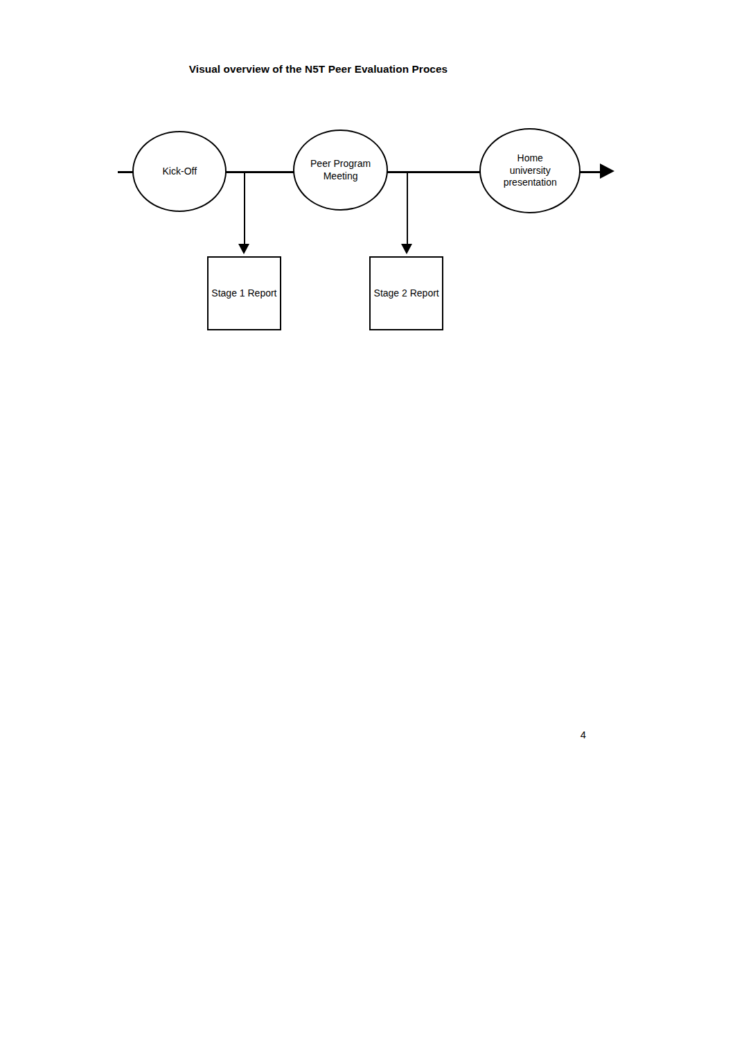Visual overview of the N5T Peer Evaluation Proces
Kick-Off
Peer Program
Meeting
Home
university
presentation
Stage 1 Report
Stage 2 Report
4